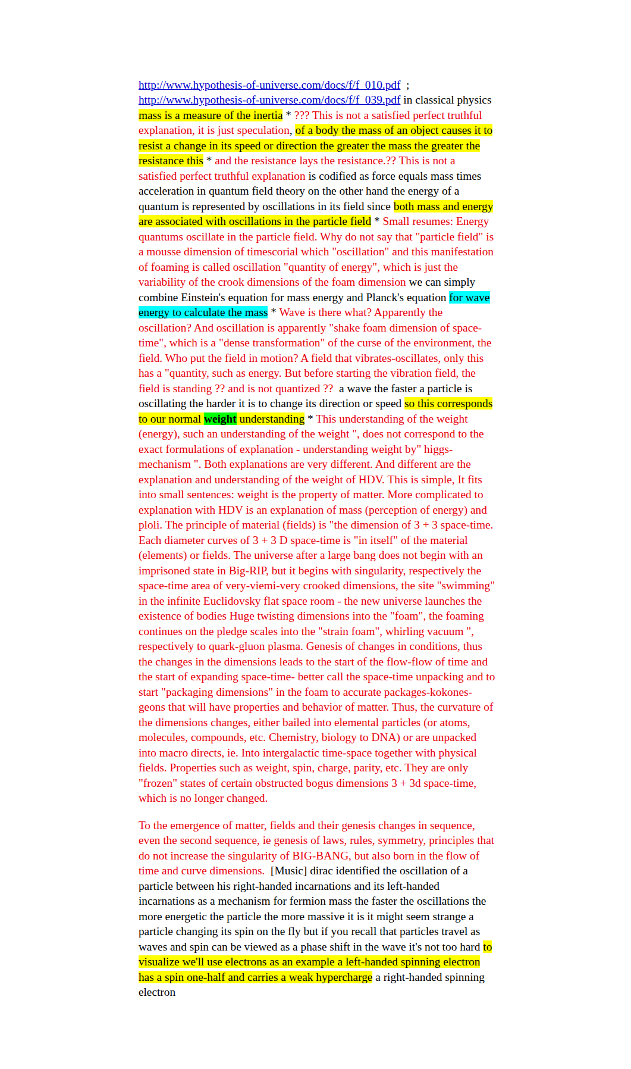http://www.hypothesis-of-universe.com/docs/f/f_010.pdf ; http://www.hypothesis-of-universe.com/docs/f/f_039.pdf in classical physics mass is a measure of the inertia * ??? This is not a satisfied perfect truthful explanation, it is just speculation, of a body the mass of an object causes it to resist a change in its speed or direction the greater the mass the greater the resistance this * and the resistance lays the resistance.?? This is not a satisfied perfect truthful explanation is codified as force equals mass times acceleration in quantum field theory on the other hand the energy of a quantum is represented by oscillations in its field since both mass and energy are associated with oscillations in the particle field * Small resumes: Energy quantums oscillate in the particle field. Why do not say that "particle field" is a mousse dimension of timescorial which "oscillation" and this manifestation of foaming is called oscillation "quantity of energy", which is just the variability of the crook dimensions of the foam dimension we can simply combine Einstein's equation for mass energy and Planck's equation for wave energy to calculate the mass * Wave is there what? Apparently the oscillation? And oscillation is apparently "shake foam dimension of space-time", which is a "dense transformation" of the curse of the environment, the field. Who put the field in motion? A field that vibrates-oscillates, only this has a "quantity, such as energy. But before starting the vibration field, the field is standing ?? and is not quantized ?? a wave the faster a particle is oscillating the harder it is to change its direction or speed so this corresponds to our normal weight understanding * This understanding of the weight (energy), such an understanding of the weight ", does not correspond to the exact formulations of explanation - understanding weight by" higgs-mechanism ". Both explanations are very different. And different are the explanation and understanding of the weight of HDV. This is simple, It fits into small sentences: weight is the property of matter. More complicated to explanation with HDV is an explanation of mass (perception of energy) and ploli. The principle of material (fields) is "the dimension of 3 + 3 space-time. Each diameter curves of 3 + 3 D space-time is "in itself" of the material (elements) or fields. The universe after a large bang does not begin with an imprisoned state in Big-RIP, but it begins with singularity, respectively the space-time area of very-viemi-very crooked dimensions, the site "swimming" in the infinite Euclidovsky flat space room - the new universe launches the existence of bodies Huge twisting dimensions into the "foam", the foaming continues on the pledge scales into the "strain foam", whirling vacuum ", respectively to quark-gluon plasma. Genesis of changes in conditions, thus the changes in the dimensions leads to the start of the flow-flow of time and the start of expanding space-time- better call the space-time unpacking and to start "packaging dimensions" in the foam to accurate packages-kokones-geons that will have properties and behavior of matter. Thus, the curvature of the dimensions changes, either bailed into elemental particles (or atoms, molecules, compounds, etc. Chemistry, biology to DNA) or are unpacked into macro directs, ie. Into intergalactic time-space together with physical fields. Properties such as weight, spin, charge, parity, etc. They are only "frozen" states of certain obstructed bogus dimensions 3 + 3d space-time, which is no longer changed.
To the emergence of matter, fields and their genesis changes in sequence, even the second sequence, ie genesis of laws, rules, symmetry, principles that do not increase the singularity of BIG-BANG, but also born in the flow of time and curve dimensions. [Music] dirac identified the oscillation of a particle between his right-handed incarnations and its left-handed incarnations as a mechanism for fermion mass the faster the oscillations the more energetic the particle the more massive it is it might seem strange a particle changing its spin on the fly but if you recall that particles travel as waves and spin can be viewed as a phase shift in the wave it's not too hard to visualize we'll use electrons as an example a left-handed spinning electron has a spin one-half and carries a weak hypercharge a right-handed spinning electron